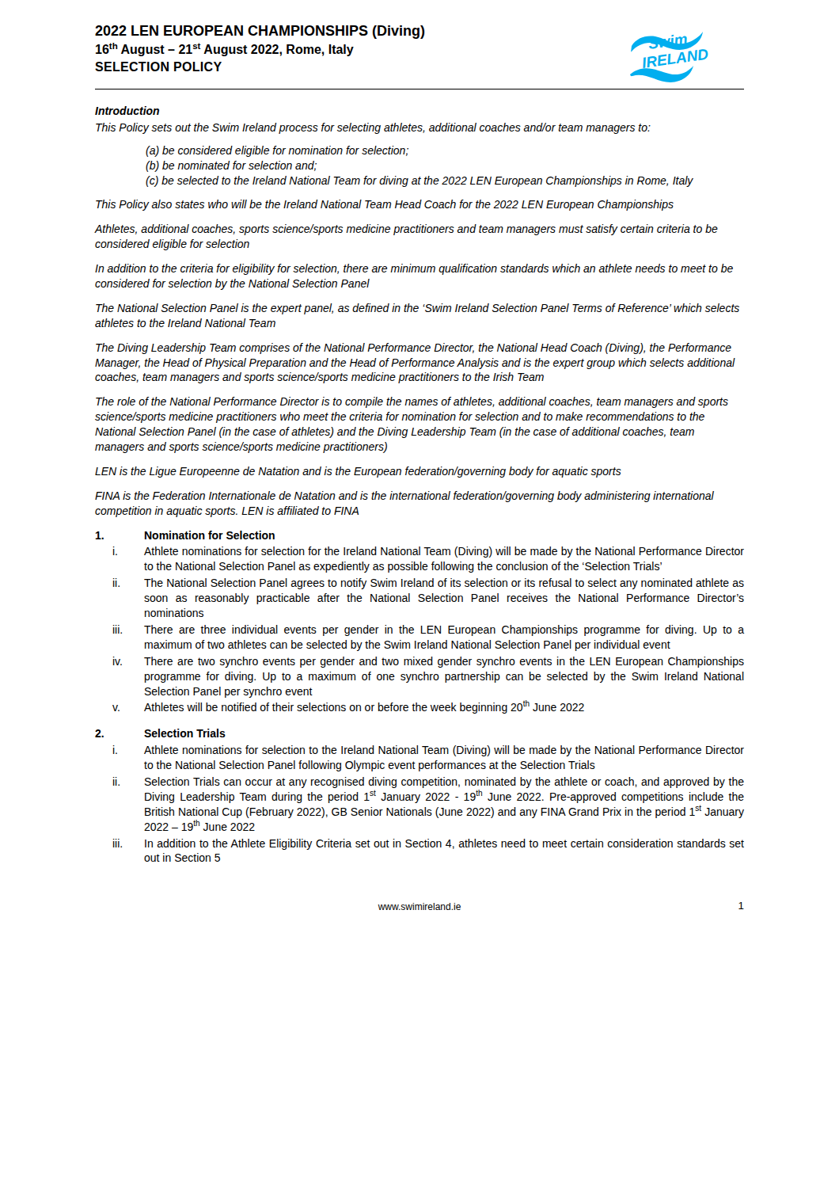2022 LEN EUROPEAN CHAMPIONSHIPS (Diving)
16th August – 21st August 2022, Rome, Italy
SELECTION POLICY
Swim IRELAND
Introduction
This Policy sets out the Swim Ireland process for selecting athletes, additional coaches and/or team managers to:
(a) be considered eligible for nomination for selection; (b) be nominated for selection and; (c) be selected to the Ireland National Team for diving at the 2022 LEN European Championships in Rome, Italy
This Policy also states who will be the Ireland National Team Head Coach for the 2022 LEN European Championships
Athletes, additional coaches, sports science/sports medicine practitioners and team managers must satisfy certain criteria to be considered eligible for selection
In addition to the criteria for eligibility for selection, there are minimum qualification standards which an athlete needs to meet to be considered for selection by the National Selection Panel
The National Selection Panel is the expert panel, as defined in the ‘Swim Ireland Selection Panel Terms of Reference’ which selects athletes to the Ireland National Team
The Diving Leadership Team comprises of the National Performance Director, the National Head Coach (Diving), the Performance Manager, the Head of Physical Preparation and the Head of Performance Analysis and is the expert group which selects additional coaches, team managers and sports science/sports medicine practitioners to the Irish Team
The role of the National Performance Director is to compile the names of athletes, additional coaches, team managers and sports science/sports medicine practitioners who meet the criteria for nomination for selection and to make recommendations to the National Selection Panel (in the case of athletes) and the Diving Leadership Team (in the case of additional coaches, team managers and sports science/sports medicine practitioners)
LEN is the Ligue Europeenne de Natation and is the European federation/governing body for aquatic sports
FINA is the Federation Internationale de Natation and is the international federation/governing body administering international competition in aquatic sports. LEN is affiliated to FINA
1.
Nomination for Selection
i. Athlete nominations for selection for the Ireland National Team (Diving) will be made by the National Performance Director to the National Selection Panel as expediently as possible following the conclusion of the ‘Selection Trials’
ii. The National Selection Panel agrees to notify Swim Ireland of its selection or its refusal to select any nominated athlete as soon as reasonably practicable after the National Selection Panel receives the National Performance Director’s nominations
iii. There are three individual events per gender in the LEN European Championships programme for diving. Up to a maximum of two athletes can be selected by the Swim Ireland National Selection Panel per individual event
iv. There are two synchro events per gender and two mixed gender synchro events in the LEN European Championships programme for diving. Up to a maximum of one synchro partnership can be selected by the Swim Ireland National Selection Panel per synchro event
v. Athletes will be notified of their selections on or before the week beginning 20th June 2022
2.
Selection Trials
i. Athlete nominations for selection to the Ireland National Team (Diving) will be made by the National Performance Director to the National Selection Panel following Olympic event performances at the Selection Trials
ii. Selection Trials can occur at any recognised diving competition, nominated by the athlete or coach, and approved by the Diving Leadership Team during the period 1st January 2022 - 19th June 2022. Pre-approved competitions include the British National Cup (February 2022), GB Senior Nationals (June 2022) and any FINA Grand Prix in the period 1st January 2022 – 19th June 2022
iii. In addition to the Athlete Eligibility Criteria set out in Section 4, athletes need to meet certain consideration standards set out in Section 5
www.swimireland.ie
1